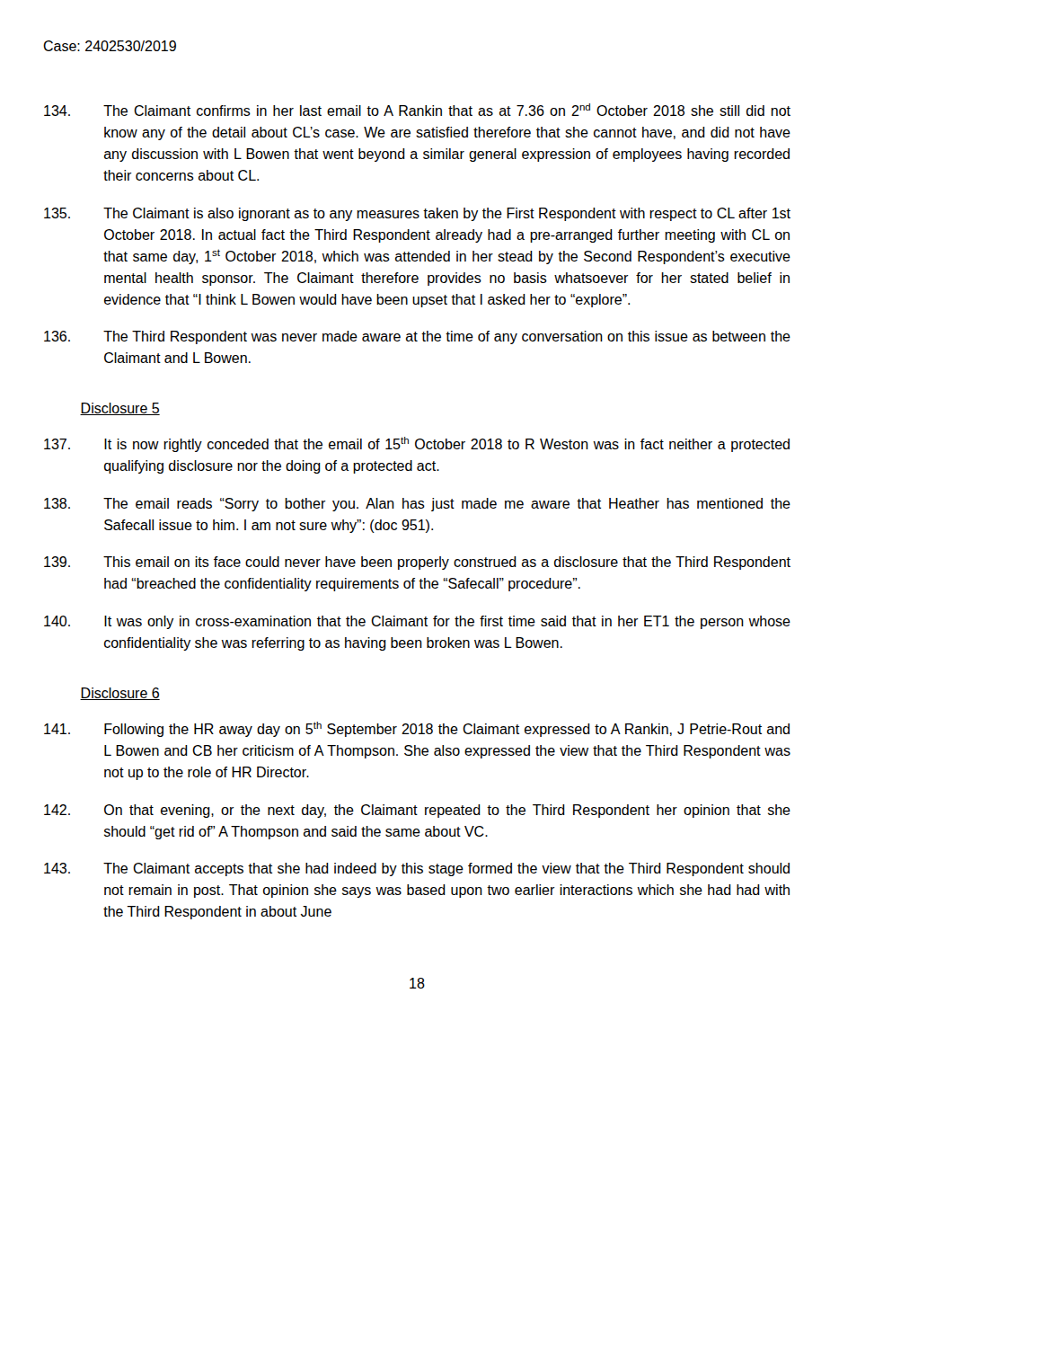Case: 2402530/2019
134. The Claimant confirms in her last email to A Rankin that as at 7.36 on 2nd October 2018 she still did not know any of the detail about CL’s case. We are satisfied therefore that she cannot have, and did not have any discussion with L Bowen that went beyond a similar general expression of employees having recorded their concerns about CL.
135. The Claimant is also ignorant as to any measures taken by the First Respondent with respect to CL after 1st October 2018. In actual fact the Third Respondent already had a pre-arranged further meeting with CL on that same day, 1st October 2018, which was attended in her stead by the Second Respondent’s executive mental health sponsor. The Claimant therefore provides no basis whatsoever for her stated belief in evidence that “I think L Bowen would have been upset that I asked her to “explore”.
136. The Third Respondent was never made aware at the time of any conversation on this issue as between the Claimant and L Bowen.
Disclosure 5
137. It is now rightly conceded that the email of 15th October 2018 to R Weston was in fact neither a protected qualifying disclosure nor the doing of a protected act.
138. The email reads “Sorry to bother you. Alan has just made me aware that Heather has mentioned the Safecall issue to him. I am not sure why”: (doc 951).
139. This email on its face could never have been properly construed as a disclosure that the Third Respondent had “breached the confidentiality requirements of the “Safecall” procedure”.
140. It was only in cross-examination that the Claimant for the first time said that in her ET1 the person whose confidentiality she was referring to as having been broken was L Bowen.
Disclosure 6
141. Following the HR away day on 5th September 2018 the Claimant expressed to A Rankin, J Petrie-Rout and L Bowen and CB her criticism of A Thompson. She also expressed the view that the Third Respondent was not up to the role of HR Director.
142. On that evening, or the next day, the Claimant repeated to the Third Respondent her opinion that she should “get rid of” A Thompson and said the same about VC.
143. The Claimant accepts that she had indeed by this stage formed the view that the Third Respondent should not remain in post. That opinion she says was based upon two earlier interactions which she had had with the Third Respondent in about June
18